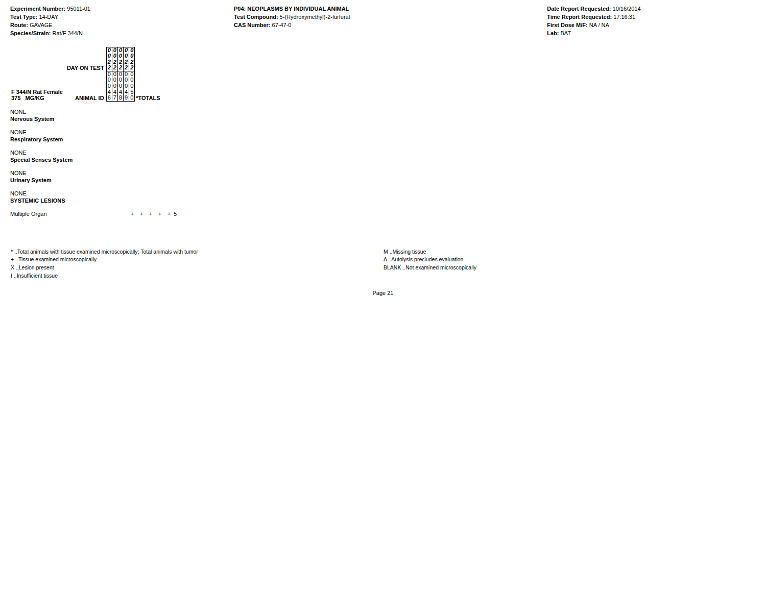| Experiment Number: 95011-01 Test Type: 14-DAY Route: GAVAGE Species/Strain: Rat/F 344/N | P04: NEOPLASMS BY INDIVIDUAL ANIMAL Test Compound: 5-(Hydroxymethyl)-2-furfural CAS Number: 67-47-0 | Date Report Requested: 10/16/2014 Time Report Requested: 17:16:31 First Dose M/F: NA / NA Lab: BAT |
| F 344/N Rat Female 375 MG/KG | DAY ON TEST | 0 0 2 2 | 0 0 2 2 | 0 0 2 2 | 0 0 2 2 | 0 0 2 2 | |
| ANIMAL ID | 0 0 0 4 6 | 0 0 0 4 7 | 0 0 0 4 8 | 0 0 0 4 9 | 0 0 0 5 0 | *TOTALS |
NONE
Nervous System
NONE
Respiratory System
NONE
Special Senses System
NONE
Urinary System
NONE
SYSTEMIC LESIONS
| Multiple Organ | + | + | + | + | + | 5 | |
| * ..Total animals with tissue examined microscopically; Total animals with tumor + ..Tissue examined microscopically X ..Lesion present I ..Insufficient tissue | M ..Missing tissue A ..Autolysis precludes evaluation BLANK ..Not examined microscopically |
Page 21